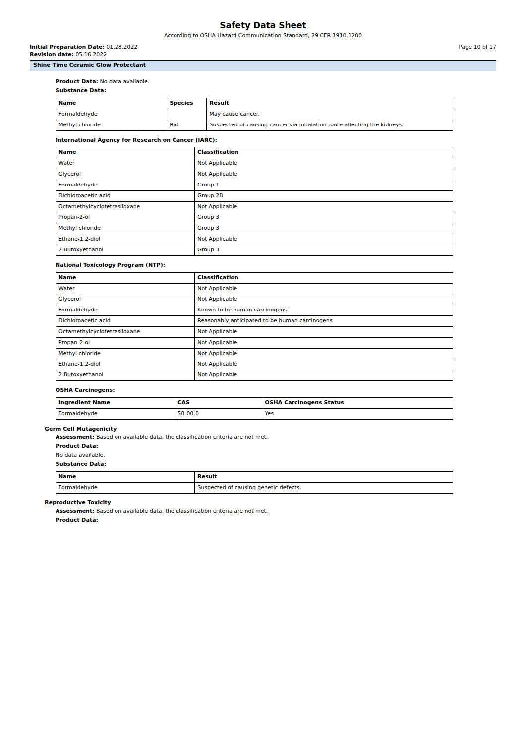Safety Data Sheet
According to OSHA Hazard Communication Standard, 29 CFR 1910.1200
Initial Preparation Date: 01.28.2022
Revision date: 05.16.2022
Page 10 of 17
Shine Time Ceramic Glow Protectant
Product Data: No data available.
Substance Data:
| Name | Species | Result |
| --- | --- | --- |
| Formaldehyde | | May cause cancer. |
| Methyl chloride | Rat | Suspected of causing cancer via inhalation route affecting the kidneys. |
International Agency for Research on Cancer (IARC):
| Name | Classification |
| --- | --- |
| Water | Not Applicable |
| Glycerol | Not Applicable |
| Formaldehyde | Group 1 |
| Dichloroacetic acid | Group 2B |
| Octamethylcyclotetrasiloxane | Not Applicable |
| Propan-2-ol | Group 3 |
| Methyl chloride | Group 3 |
| Ethane-1,2-diol | Not Applicable |
| 2-Butoxyethanol | Group 3 |
National Toxicology Program (NTP):
| Name | Classification |
| --- | --- |
| Water | Not Applicable |
| Glycerol | Not Applicable |
| Formaldehyde | Known to be human carcinogens |
| Dichloroacetic acid | Reasonably anticipated to be human carcinogens |
| Octamethylcyclotetrasiloxane | Not Applicable |
| Propan-2-ol | Not Applicable |
| Methyl chloride | Not Applicable |
| Ethane-1,2-diol | Not Applicable |
| 2-Butoxyethanol | Not Applicable |
OSHA Carcinogens:
| Ingredient Name | CAS | OSHA Carcinogens Status |
| --- | --- | --- |
| Formaldehyde | 50-00-0 | Yes |
Germ Cell Mutagenicity
Assessment: Based on available data, the classification criteria are not met.
Product Data:
No data available.
Substance Data:
| Name | Result |
| --- | --- |
| Formaldehyde | Suspected of causing genetic defects. |
Reproductive Toxicity
Assessment: Based on available data, the classification criteria are not met.
Product Data: